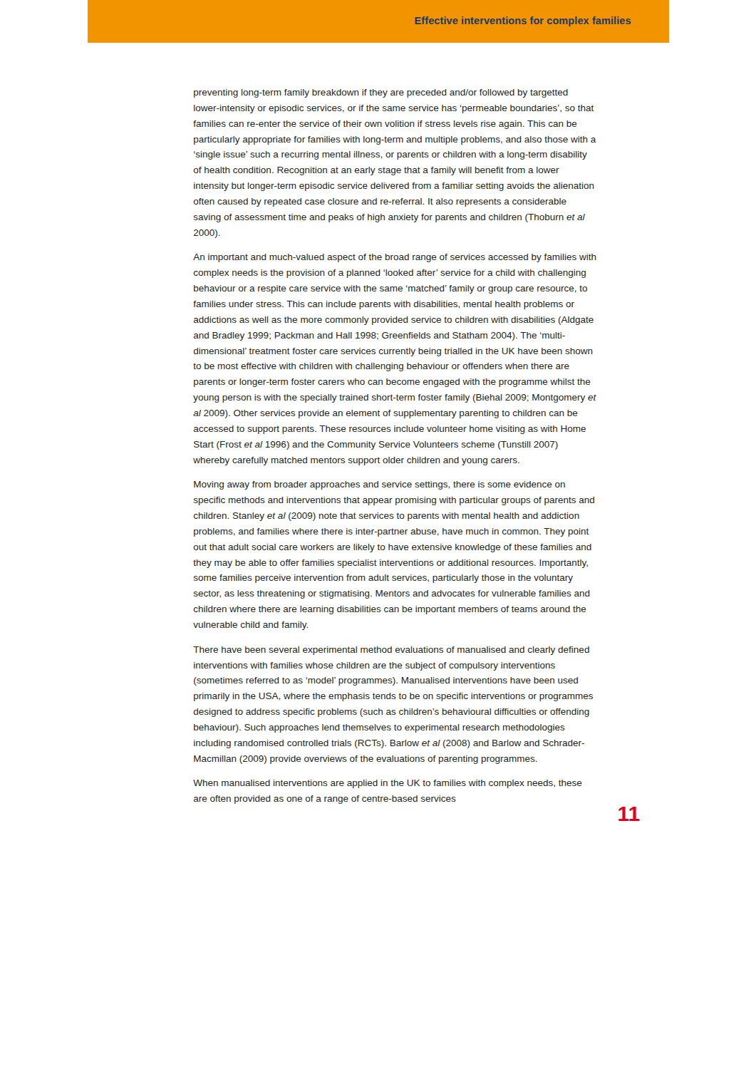Effective interventions for complex families
preventing long-term family breakdown if they are preceded and/or followed by targetted lower-intensity or episodic services, or if the same service has ‘permeable boundaries’, so that families can re-enter the service of their own volition if stress levels rise again. This can be particularly appropriate for families with long-term and multiple problems, and also those with a ‘single issue’ such a recurring mental illness, or parents or children with a long-term disability of health condition. Recognition at an early stage that a family will benefit from a lower intensity but longer-term episodic service delivered from a familiar setting avoids the alienation often caused by repeated case closure and re-referral. It also represents a considerable saving of assessment time and peaks of high anxiety for parents and children (Thoburn et al 2000).
An important and much-valued aspect of the broad range of services accessed by families with complex needs is the provision of a planned ‘looked after’ service for a child with challenging behaviour or a respite care service with the same ‘matched’ family or group care resource, to families under stress. This can include parents with disabilities, mental health problems or addictions as well as the more commonly provided service to children with disabilities (Aldgate and Bradley 1999; Packman and Hall 1998; Greenfields and Statham 2004). The ‘multi-dimensional’ treatment foster care services currently being trialled in the UK have been shown to be most effective with children with challenging behaviour or offenders when there are parents or longer-term foster carers who can become engaged with the programme whilst the young person is with the specially trained short-term foster family (Biehal 2009; Montgomery et al 2009). Other services provide an element of supplementary parenting to children can be accessed to support parents. These resources include volunteer home visiting as with Home Start (Frost et al 1996) and the Community Service Volunteers scheme (Tunstill 2007) whereby carefully matched mentors support older children and young carers.
Moving away from broader approaches and service settings, there is some evidence on specific methods and interventions that appear promising with particular groups of parents and children. Stanley et al (2009) note that services to parents with mental health and addiction problems, and families where there is inter-partner abuse, have much in common. They point out that adult social care workers are likely to have extensive knowledge of these families and they may be able to offer families specialist interventions or additional resources. Importantly, some families perceive intervention from adult services, particularly those in the voluntary sector, as less threatening or stigmatising. Mentors and advocates for vulnerable families and children where there are learning disabilities can be important members of teams around the vulnerable child and family.
There have been several experimental method evaluations of manualised and clearly defined interventions with families whose children are the subject of compulsory interventions (sometimes referred to as ‘model’ programmes). Manualised interventions have been used primarily in the USA, where the emphasis tends to be on specific interventions or programmes designed to address specific problems (such as children’s behavioural difficulties or offending behaviour). Such approaches lend themselves to experimental research methodologies including randomised controlled trials (RCTs). Barlow et al (2008) and Barlow and Schrader-Macmillan (2009) provide overviews of the evaluations of parenting programmes.
When manualised interventions are applied in the UK to families with complex needs, these are often provided as one of a range of centre-based services
11